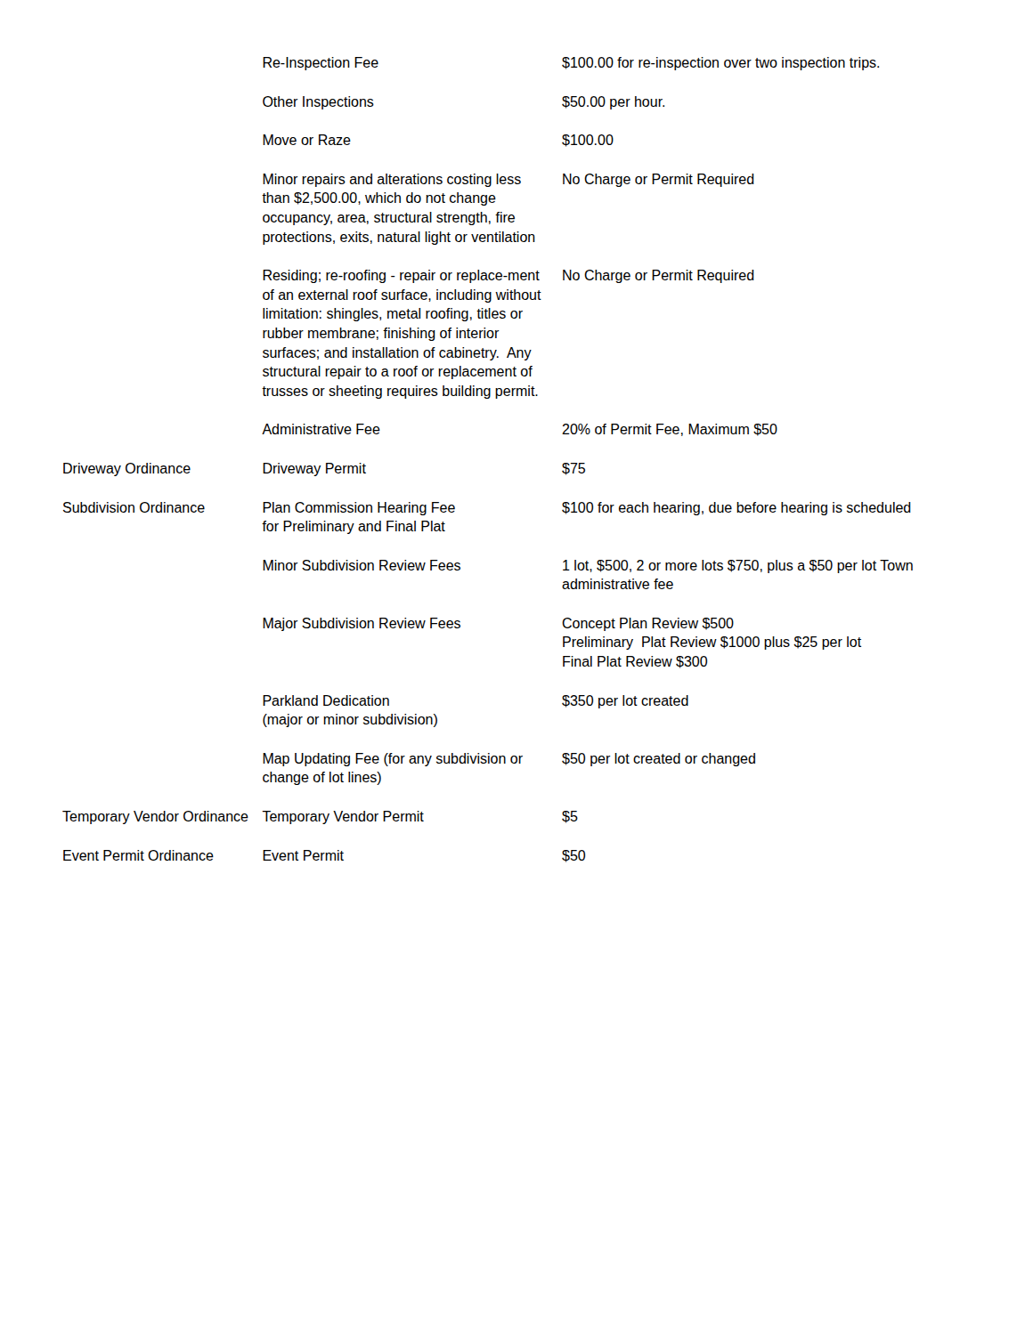| | Re-Inspection Fee | $100.00 for re-inspection over two inspection trips. |
| | Other Inspections | $50.00 per hour. |
| | Move or Raze | $100.00 |
| | Minor repairs and alterations costing less than $2,500.00, which do not change occupancy, area, structural strength, fire protections, exits, natural light or ventilation | No Charge or Permit Required |
| | Residing; re-roofing - repair or replace-ment of an external roof surface, including without limitation: shingles, metal roofing, titles or rubber membrane; finishing of interior surfaces; and installation of cabinetry. Any structural repair to a roof or replacement of trusses or sheeting requires building permit. | No Charge or Permit Required |
| | Administrative Fee | 20% of Permit Fee, Maximum $50 |
| Driveway Ordinance | Driveway Permit | $75 |
| Subdivision Ordinance | Plan Commission Hearing Fee for Preliminary and Final Plat | $100 for each hearing, due before hearing is scheduled |
| | Minor Subdivision Review Fees | 1 lot, $500, 2 or more lots $750, plus a $50 per lot Town administrative fee |
| | Major Subdivision Review Fees | Concept Plan Review $500 Preliminary Plat Review $1000 plus $25 per lot Final Plat Review $300 |
| | Parkland Dedication (major or minor subdivision) | $350 per lot created |
| | Map Updating Fee (for any subdivision or change of lot lines) | $50 per lot created or changed |
| Temporary Vendor Ordinance | Temporary Vendor Permit | $5 |
| Event Permit Ordinance | Event Permit | $50 |